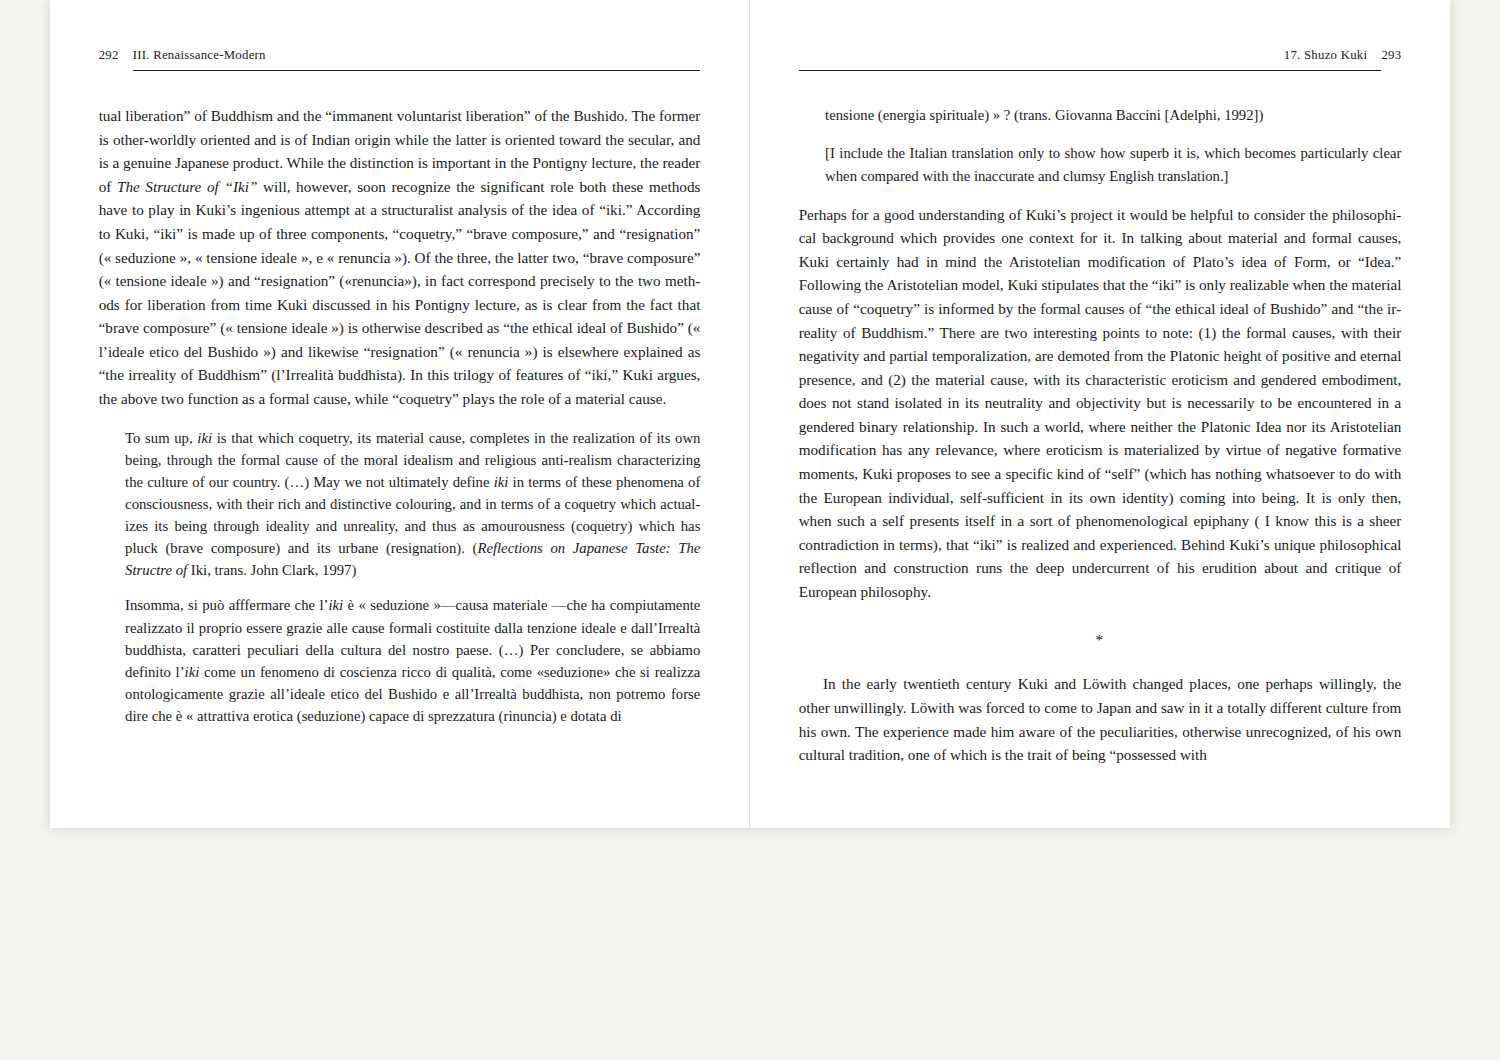292 III. Renaissance-Modern
tual liberation” of Buddhism and the “immanent voluntarist liberation” of the Bushido. The former is other-worldly oriented and is of Indian origin while the latter is oriented toward the secular, and is a genuine Japanese product. While the distinction is important in the Pontigny lecture, the reader of The Structure of “Iki” will, however, soon recognize the significant role both these methods have to play in Kuki’s ingenious attempt at a structuralist analysis of the idea of “iki.” According to Kuki, “iki” is made up of three components, “coquetry,” “brave composure,” and “resignation” (« seduzione », « tensione ideale », e « renuncia »). Of the three, the latter two, “brave composure” (« tensione ideale ») and “resignation” («renuncia»), in fact correspond precisely to the two methods for liberation from time Kuki discussed in his Pontigny lecture, as is clear from the fact that “brave composure” (« tensione ideale ») is otherwise described as “the ethical ideal of Bushido” (« l’ideale etico del Bushido ») and likewise “resignation” (« renuncia ») is elsewhere explained as “the irreality of Buddhism” (l’Irrealità buddhista). In this trilogy of features of “iki,” Kuki argues, the above two function as a formal cause, while “coquetry” plays the role of a material cause.
To sum up, iki is that which coquetry, its material cause, completes in the realization of its own being, through the formal cause of the moral idealism and religious anti-realism characterizing the culture of our country. (…) May we not ultimately define iki in terms of these phenomena of consciousness, with their rich and distinctive colouring, and in terms of a coquetry which actualizes its being through ideality and unreality, and thus as amourousness (coquetry) which has pluck (brave composure) and its urbane (resignation). (Reflections on Japanese Taste: The Structre of Iki, trans. John Clark, 1997)
Insomma, si può afffermare che l’iki è « seduzione »—causa materiale —che ha compiutamente realizzato il proprio essere grazie alle cause formali costituite dalla tenzione ideale e dall’Irrealtà buddhista, caratteri peculiari della cultura del nostro paese. (…) Per concludere, se abbiamo definito l’iki come un fenomeno di coscienza ricco di qualità, come «seduzione» che si realizza ontologicamente grazie all’ideale etico del Bushido e all’Irrealtà buddhista, non potremo forse dire che è « attrattiva erotica (seduzione) capace di sprezzatura (rinuncia) e dotata di
17. Shuzo Kuki 293
tensione (energia spirituale) » ? (trans. Giovanna Baccini [Adelphi, 1992])
[I include the Italian translation only to show how superb it is, which becomes particularly clear when compared with the inaccurate and clumsy English translation.]
Perhaps for a good understanding of Kuki’s project it would be helpful to consider the philosophical background which provides one context for it. In talking about material and formal causes, Kuki certainly had in mind the Aristotelian modification of Plato’s idea of Form, or “Idea.” Following the Aristotelian model, Kuki stipulates that the “iki” is only realizable when the material cause of “coquetry” is informed by the formal causes of “the ethical ideal of Bushido” and “the irreality of Buddhism.” There are two interesting points to note: (1) the formal causes, with their negativity and partial temporalization, are demoted from the Platonic height of positive and eternal presence, and (2) the material cause, with its characteristic eroticism and gendered embodiment, does not stand isolated in its neutrality and objectivity but is necessarily to be encountered in a gendered binary relationship. In such a world, where neither the Platonic Idea nor its Aristotelian modification has any relevance, where eroticism is materialized by virtue of negative formative moments, Kuki proposes to see a specific kind of “self” (which has nothing whatsoever to do with the European individual, self-sufficient in its own identity) coming into being. It is only then, when such a self presents itself in a sort of phenomenological epiphany ( I know this is a sheer contradiction in terms), that “iki” is realized and experienced. Behind Kuki’s unique philosophical reflection and construction runs the deep undercurrent of his erudition about and critique of European philosophy.
*
In the early twentieth century Kuki and Löwith changed places, one perhaps willingly, the other unwillingly. Löwith was forced to come to Japan and saw in it a totally different culture from his own. The experience made him aware of the peculiarities, otherwise unrecognized, of his own cultural tradition, one of which is the trait of being “possessed with